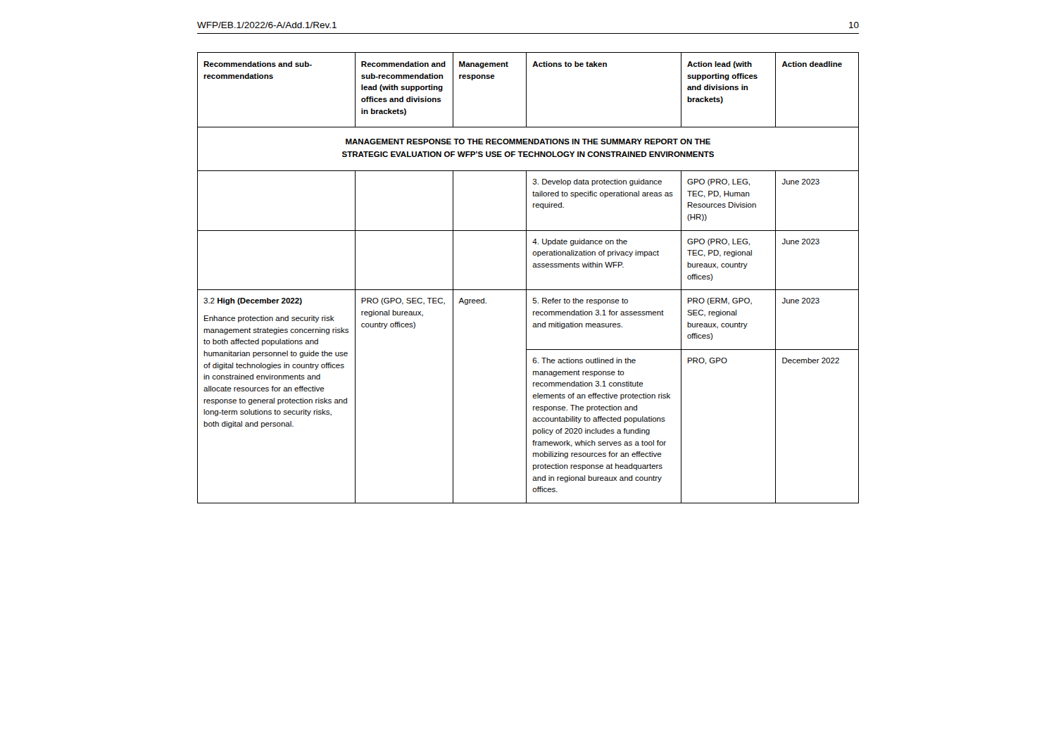WFP/EB.1/2022/6-A/Add.1/Rev.1 10
| MANAGEMENT RESPONSE TO THE RECOMMENDATIONS IN THE SUMMARY REPORT ON THE STRATEGIC EVALUATION OF WFP’S USE OF TECHNOLOGY IN CONSTRAINED ENVIRONMENTS |
| Recommendations and sub-recommendations | Recommendation and sub-recommendation lead (with supporting offices and divisions in brackets) | Management response | Actions to be taken | Action lead (with supporting offices and divisions in brackets) | Action deadline |
| | | | 3. Develop data protection guidance tailored to specific operational areas as required. | GPO (PRO, LEG, TEC, PD, Human Resources Division (HR)) | June 2023 |
| | | | 4. Update guidance on the operationalization of privacy impact assessments within WFP. | GPO (PRO, LEG, TEC, PD, regional bureaux, country offices) | June 2023 |
| 3.2 High (December 2022) Enhance protection and security risk management strategies concerning risks to both affected populations and humanitarian personnel to guide the use of digital technologies in country offices in constrained environments and allocate resources for an effective response to general protection risks and long-term solutions to security risks, both digital and personal. | PRO (GPO, SEC, TEC, regional bureaux, country offices) | Agreed. | 5. Refer to the response to recommendation 3.1 for assessment and mitigation measures. | PRO (ERM, GPO, SEC, regional bureaux, country offices) | June 2023 |
| 6. The actions outlined in the management response to recommendation 3.1 constitute elements of an effective protection risk response. The protection and accountability to affected populations policy of 2020 includes a funding framework, which serves as a tool for mobilizing resources for an effective protection response at headquarters and in regional bureaux and country offices. | PRO, GPO | December 2022 |